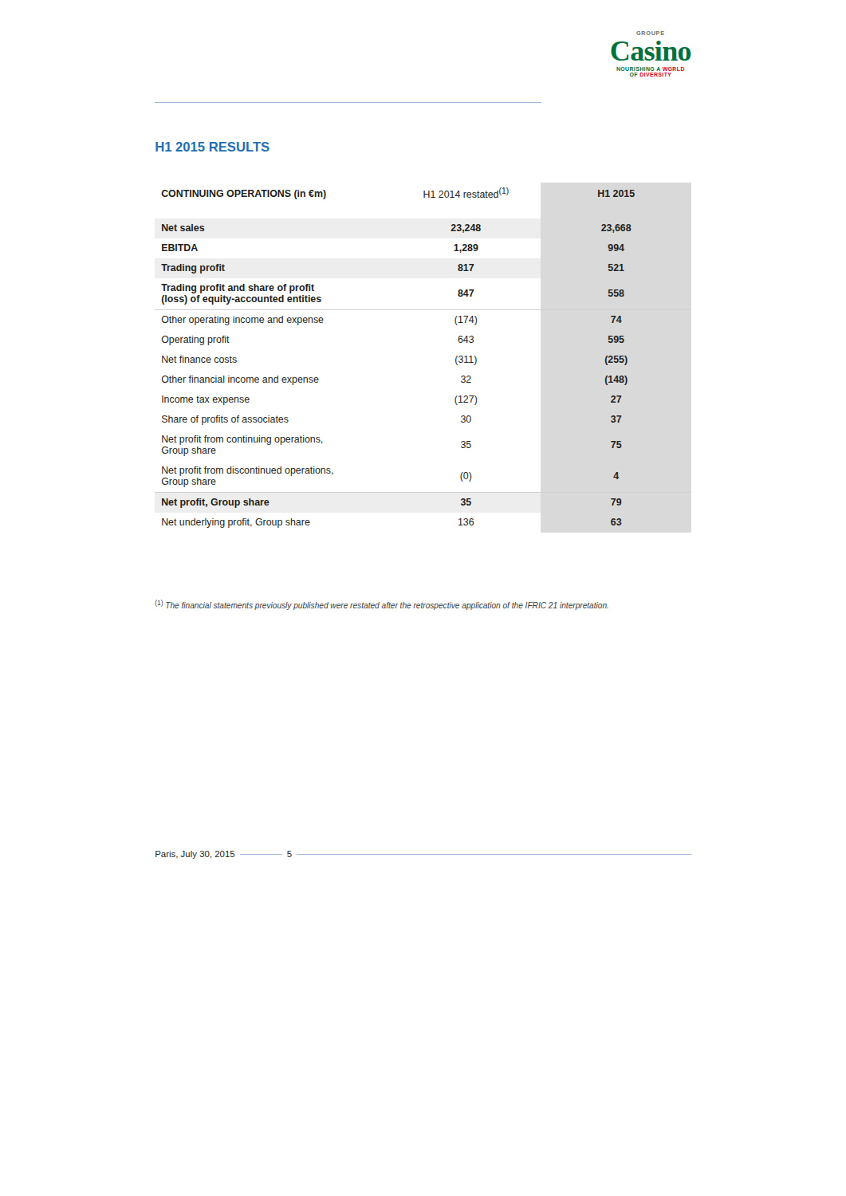GROUPE
Casino
NOURISHING A WORLD
OF DIVERSITY
H1 2015 RESULTS
| CONTINUING OPERATIONS (in €m) | H1 2014 restated (1) | H1 2015 |
| --- | --- | --- |
| Net sales | 23,248 | 23,668 |
| EBITDA | 1,289 | 994 |
| Trading profit | 817 | 521 |
| Trading profit and share of profit (loss) of equity-accounted entities | 847 | 558 |
| Other operating income and expense | (174) | 74 |
| Operating profit | 643 | 595 |
| Net finance costs | (311) | (255) |
| Other financial income and expense | 32 | (148) |
| Income tax expense | (127) | 27 |
| Share of profits of associates | 30 | 37 |
| Net profit from continuing operations, Group share | 35 | 75 |
| Net profit from discontinued operations, Group share | (0) | 4 |
| Net profit, Group share | 35 | 79 |
| Net underlying profit, Group share | 136 | 63 |
(1) The financial statements previously published were restated after the retrospective application of the IFRIC 21 interpretation.
Paris, July 30, 2015 5